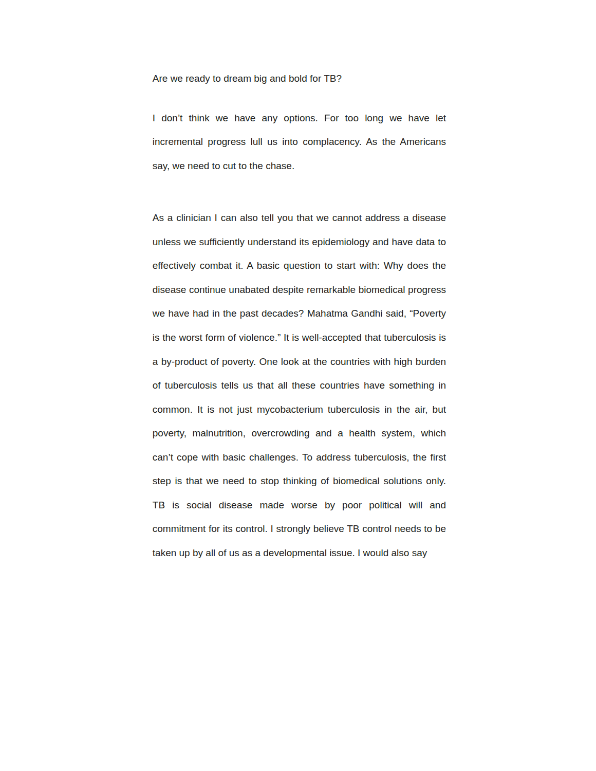Are we ready to dream big and bold for TB?
I don’t think we have any options. For too long we have let incremental progress lull us into complacency. As the Americans say, we need to cut to the chase.
As a clinician I can also tell you that we cannot address a disease unless we sufficiently understand its epidemiology and have data to effectively combat it. A basic question to start with: Why does the disease continue unabated despite remarkable biomedical progress we have had in the past decades? Mahatma Gandhi said, “Poverty is the worst form of violence.” It is well-accepted that tuberculosis is a by-product of poverty. One look at the countries with high burden of tuberculosis tells us that all these countries have something in common. It is not just mycobacterium tuberculosis in the air, but poverty, malnutrition, overcrowding and a health system, which can’t cope with basic challenges. To address tuberculosis, the first step is that we need to stop thinking of biomedical solutions only. TB is social disease made worse by poor political will and commitment for its control. I strongly believe TB control needs to be taken up by all of us as a developmental issue. I would also say